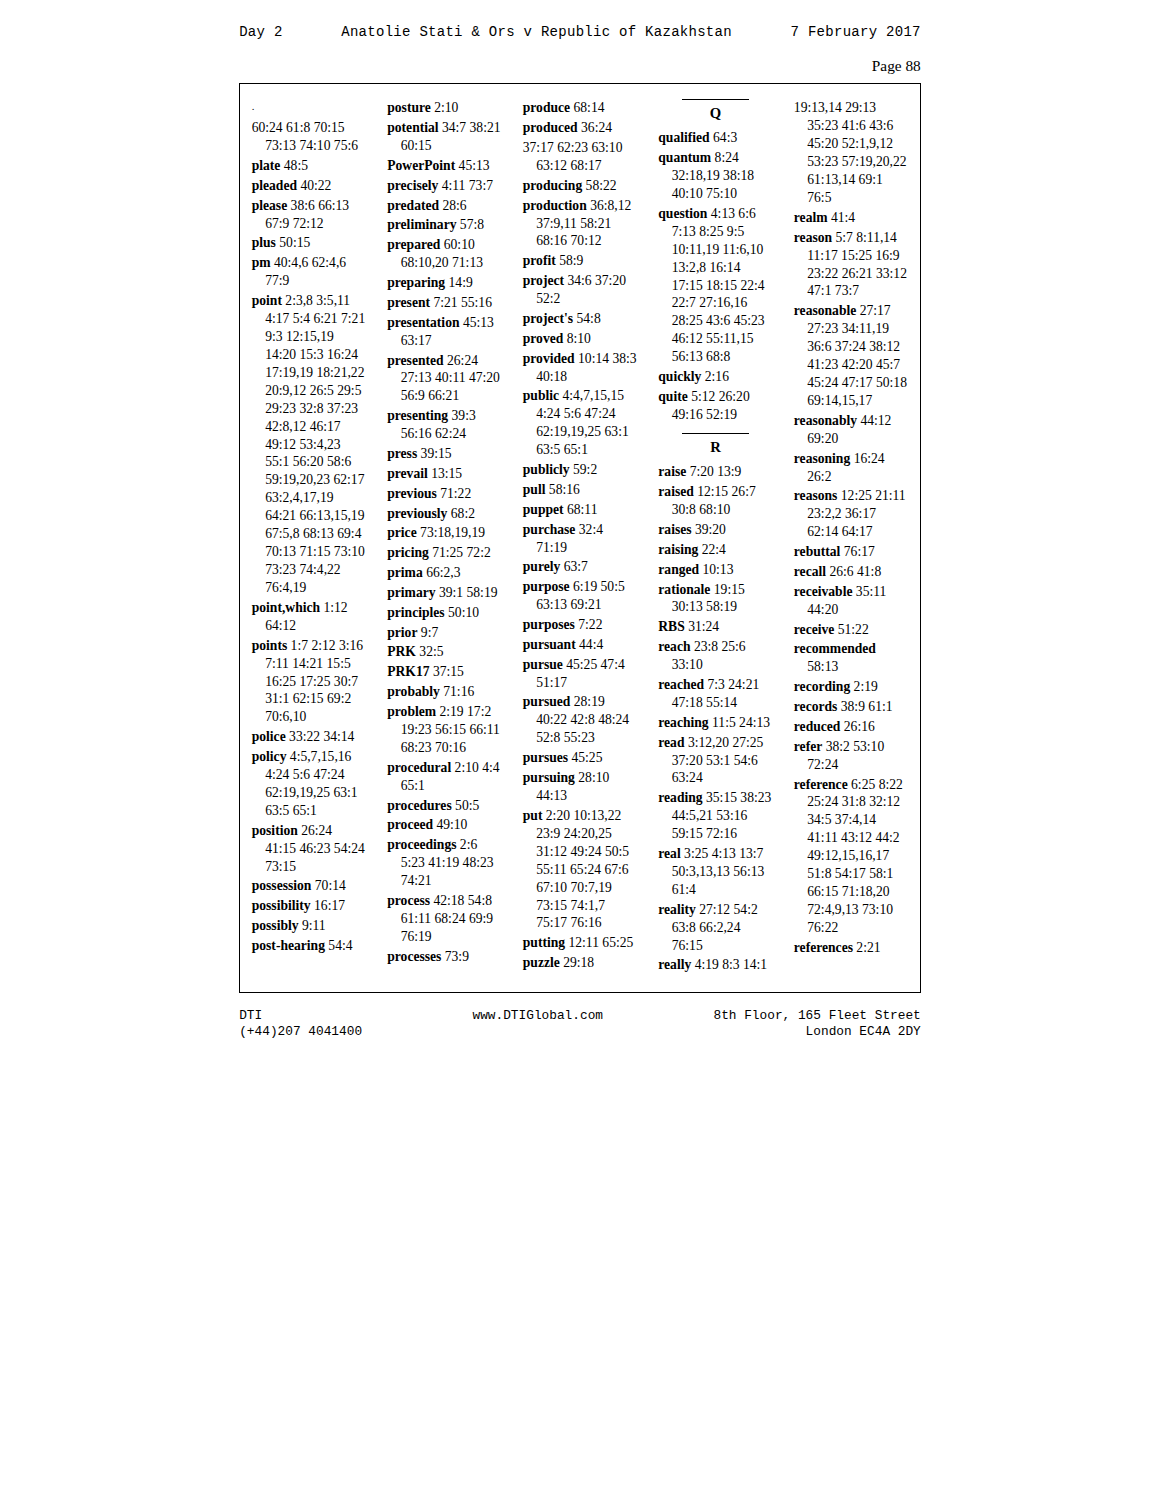Day 2
Anatolie Stati & Ors v Republic of Kazakhstan
7 February 2017
Page 88
.
60:24 61:8 70:15 73:13 74:10 75:6
plate 48:5
pleaded 40:22
please 38:6 66:13 67:9 72:12
plus 50:15
pm 40:4,6 62:4,6 77:9
point 2:3,8 3:5,11 4:17 5:4 6:21 7:21 9:3 12:15,19 14:20 15:3 16:24 17:19,19 18:21,22 20:9,12 26:5 29:5 29:23 32:8 37:23 42:8,12 46:17 49:12 53:4,23 55:1 56:20 58:6 59:19,20,23 62:17 63:2,4,17,19 64:21 66:13,15,19 67:5,8 68:13 69:4 70:13 71:15 73:10 73:23 74:4,22 76:4,19
point,which 1:12 64:12
points 1:7 2:12 3:16 7:11 14:21 15:5 16:25 17:25 30:7 31:1 62:15 69:2 70:6,10
police 33:22 34:14
policy 4:5,7,15,16 4:24 5:6 47:24 62:19,19,25 63:1 63:5 65:1
position 26:24 41:15 46:23 54:24 73:15
possession 70:14
possibility 16:17
possibly 9:11
post-hearing 54:4
posture 2:10
potential 34:7 38:21 60:15
PowerPoint 45:13
precisely 4:11 73:7
predated 28:6
preliminary 57:8
prepared 60:10 68:10,20 71:13
preparing 14:9
present 7:21 55:16
presentation 45:13 63:17
presented 26:24 27:13 40:11 47:20 56:9 66:21
presenting 39:3 56:16 62:24
press 39:15
prevail 13:15
previous 71:22
previously 68:2
price 73:18,19,19
pricing 71:25 72:2
prima 66:2,3
primary 39:1 58:19
principles 50:10
prior 9:7
PRK 32:5
PRK17 37:15
probably 71:16
problem 2:19 17:2 19:23 56:15 66:11 68:23 70:16
procedural 2:10 4:4 65:1
procedures 50:5
proceed 49:10
proceedings 2:6 5:23 41:19 48:23 74:21
process 42:18 54:8 61:11 68:24 69:9 76:19
processes 73:9
produce 68:14
produced 36:24
37:17 62:23 63:10 63:12 68:17
producing 58:22
production 36:8,12 37:9,11 58:21 68:16 70:12
profit 58:9
project 34:6 37:20 52:2
project's 54:8
proved 8:10
provided 10:14 38:3 40:18
public 4:4,7,15,15 4:24 5:6 47:24 62:19,19,25 63:1 63:5 65:1
publicly 59:2
pull 58:16
puppet 68:11
purchase 32:4 71:19
purely 63:7
purpose 6:19 50:5 63:13 69:21
purposes 7:22
pursuant 44:4
pursue 45:25 47:4 51:17
pursued 28:19 40:22 42:8 48:24 52:8 55:23
pursues 45:25
pursuing 28:10 44:13
put 2:20 10:13,22 23:9 24:20,25 31:12 49:24 50:5 55:11 65:24 67:6 67:10 70:7,19 73:15 74:1,7 75:17 76:16
putting 12:11 65:25
puzzle 29:18
Q
qualified 64:3
quantum 8:24 32:18,19 38:18 40:10 75:10
question 4:13 6:6 7:13 8:25 9:5 10:11,19 11:6,10 13:2,8 16:14 17:15 18:15 22:4 22:7 27:16,16 28:25 43:6 45:23 46:12 55:11,15 56:13 68:8
quickly 2:16
quite 5:12 26:20 49:16 52:19
R
raise 7:20 13:9
raised 12:15 26:7 30:8 68:10
raises 39:20
raising 22:4
ranged 10:13
rationale 19:15 30:13 58:19
RBS 31:24
reach 23:8 25:6 33:10
reached 7:3 24:21 47:18 55:14
reaching 11:5 24:13
read 3:12,20 27:25 37:20 53:1 54:6 63:24
reading 35:15 38:23 44:5,21 53:16 59:15 72:16
real 3:25 4:13 13:7 50:3,13,13 56:13 61:4
reality 27:12 54:2 63:8 66:2,24 76:15
really 4:19 8:3 14:1
19:13,14 29:13 35:23 41:6 43:6 45:20 52:1,9,12 53:23 57:19,20,22 61:13,14 69:1 76:5
realm 41:4
reason 5:7 8:11,14 11:17 15:25 16:9 23:22 26:21 33:12 47:1 73:7
reasonable 27:17 27:23 34:11,19 36:6 37:24 38:12 41:23 42:20 45:7 45:24 47:17 50:18 69:14,15,17
reasonably 44:12 69:20
reasoning 16:24 26:2
reasons 12:25 21:11 23:2,2 36:17 62:14 64:17
rebuttal 76:17
recall 26:6 41:8
receivable 35:11 44:20
receive 51:22
recommended 58:13
recording 2:19
records 38:9 61:1
reduced 26:16
refer 38:2 53:10 72:24
reference 6:25 8:22 25:24 31:8 32:12 34:5 37:4,14 41:11 43:12 44:2 49:12,15,16,17 51:8 54:17 58:1 66:15 71:18,20 72:4,9,13 73:10 76:22
references 2:21
DTI
(+44)207 4041400
www.DTIGlobal.com
8th Floor, 165 Fleet Street
London EC4A 2DY